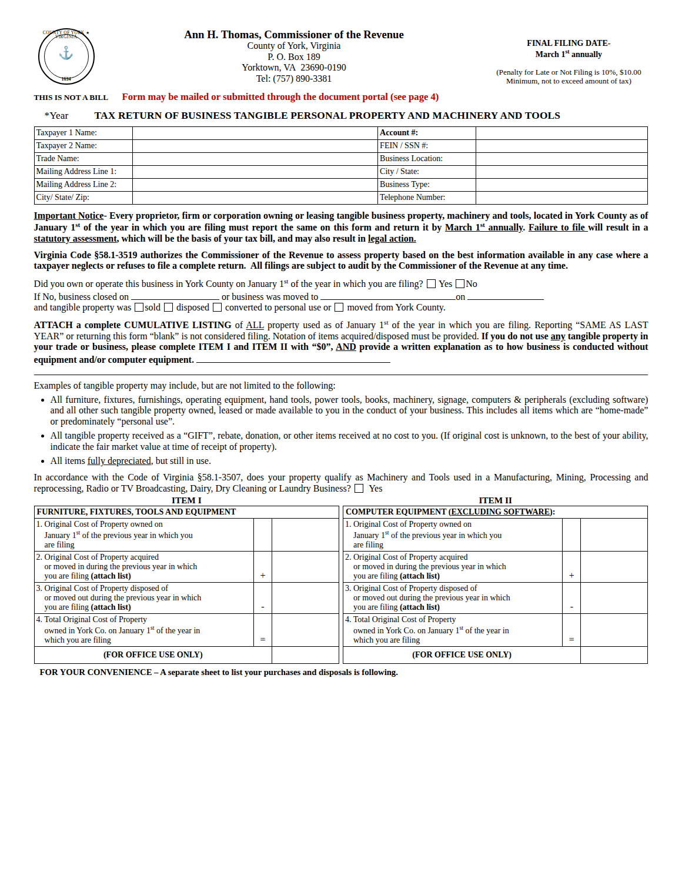COUNTY OF YORK ★ VIRGINIA
⚓
1634
Ann H. Thomas, Commissioner of the Revenue
County of York, Virginia
P. O. Box 189
Yorktown, VA 23690-0190
Tel: (757) 890-3381
FINAL FILING DATE-
March 1st annually
(Penalty for Late or Not Filing is 10%, $10.00 Minimum, not to exceed amount of tax)
THIS IS NOT A BILL
Form may be mailed or submitted through the document portal (see page 4)
*Year TAX RETURN OF BUSINESS TANGIBLE PERSONAL PROPERTY AND MACHINERY AND TOOLS
| Taxpayer 1 Name: | | Account #: | |
| Taxpayer 2 Name: | | FEIN / SSN #: | |
| Trade Name: | | Business Location: | |
| Mailing Address Line 1: | | City / State: | |
| Mailing Address Line 2: | | Business Type: | |
| City/ State/ Zip: | | Telephone Number: | |
Important Notice- Every proprietor, firm or corporation owning or leasing tangible business property, machinery and tools, located in York County as of January 1st of the year in which you are filing must report the same on this form and return it by March 1st annually. Failure to file will result in a statutory assessment, which will be the basis of your tax bill, and may also result in legal action.
Virginia Code §58.1-3519 authorizes the Commissioner of the Revenue to assess property based on the best information available in any case where a taxpayer neglects or refuses to file a complete return. All filings are subject to audit by the Commissioner of the Revenue at any time.
Did you own or operate this business in York County on January 1st of the year in which you are filing? Yes No
If No, business closed on or business was moved to on
and tangible property was sold disposed converted to personal use or moved from York County.
ATTACH a complete CUMULATIVE LISTING of ALL property used as of January 1st of the year in which you are filing. Reporting “SAME AS LAST YEAR” or returning this form “blank” is not considered filing. Notation of items acquired/disposed must be provided. If you do not use any tangible property in your trade or business, please complete ITEM I and ITEM II with “$0”, AND provide a written explanation as to how business is conducted without equipment and/or computer equipment.
Examples of tangible property may include, but are not limited to the following:
All furniture, fixtures, furnishings, operating equipment, hand tools, power tools, books, machinery, signage, computers & peripherals (excluding software) and all other such tangible property owned, leased or made available to you in the conduct of your business. This includes all items which are “home-made” or predominately “personal use”.
All tangible property received as a “GIFT”, rebate, donation, or other items received at no cost to you. (If original cost is unknown, to the best of your ability, indicate the fair market value at time of receipt of property).
All items fully depreciated, but still in use.
In accordance with the Code of Virginia §58.1-3507, does your property qualify as Machinery and Tools used in a Manufacturing, Mining, Processing and reprocessing, Radio or TV Broadcasting, Dairy, Dry Cleaning or Laundry Business? Yes
ITEM I
| FURNITURE, FIXTURES, TOOLS AND EQUIPMENT |
| 1. Original Cost of Property owned on January 1 st of the previous year in which you are filing | | |
| 2. Original Cost of Property acquired or moved in during the previous year in which you are filing (attach list) | + | |
| 3. Original Cost of Property disposed of or moved out during the previous year in which you are filing (attach list) | - | |
| 4. Total Original Cost of Property owned in York Co. on January 1 st of the year in which you are filing | = | |
| (FOR OFFICE USE ONLY) | |
ITEM II
| COMPUTER EQUIPMENT ( EXCLUDING SOFTWARE ): |
| 1. Original Cost of Property owned on January 1 st of the previous year in which you are filing | | |
| 2. Original Cost of Property acquired or moved in during the previous year in which you are filing (attach list) | + | |
| 3. Original Cost of Property disposed of or moved out during the previous year in which you are filing (attach list) | - | |
| 4. Total Original Cost of Property owned in York Co. on January 1 st of the year in which you are filing | = | |
| (FOR OFFICE USE ONLY) | |
FOR YOUR CONVENIENCE – A separate sheet to list your purchases and disposals is following.